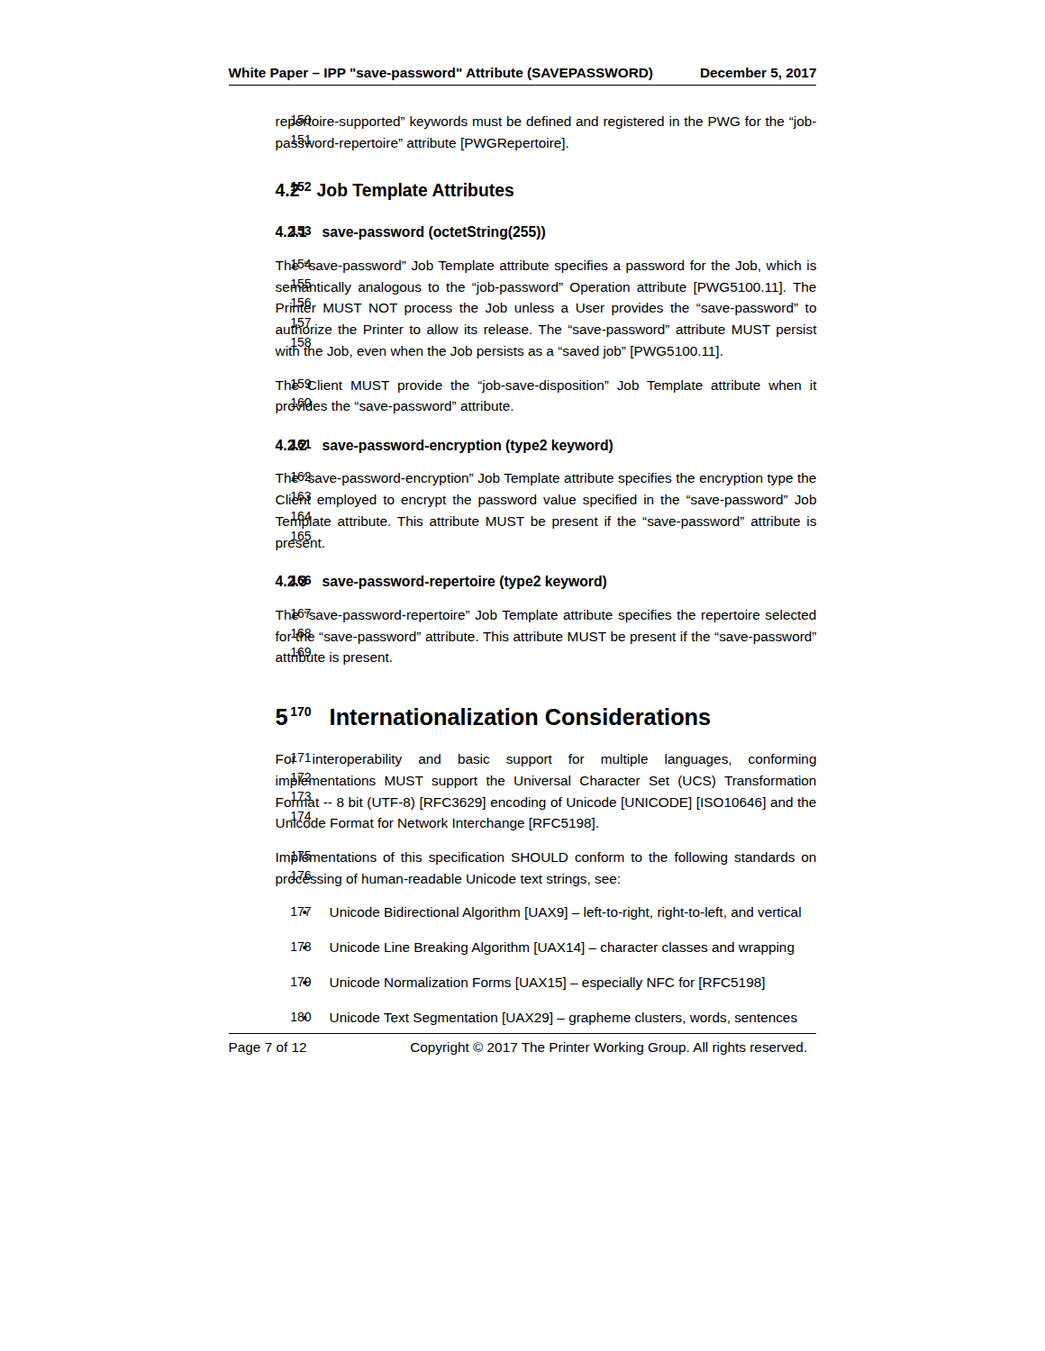White Paper – IPP "save-password" Attribute (SAVEPASSWORD)
December 5, 2017
150
151repertoire-supported” keywords must be defined and registered in the PWG for the “job-password-repertoire” attribute [PWGRepertoire].
1524.2 Job Template Attributes
1534.2.1save-password (octetString(255))
154
155
156
157
158 The “save-password” Job Template attribute specifies a password for the Job, which is semantically analogous to the “job-password” Operation attribute [PWG5100.11]. The Printer MUST NOT process the Job unless a User provides the “save-password” to authorize the Printer to allow its release. The “save-password” attribute MUST persist with the Job, even when the Job persists as a “saved job” [PWG5100.11].
159
160 The Client MUST provide the “job-save-disposition” Job Template attribute when it provides the “save-password” attribute.
1614.2.2save-password-encryption (type2 keyword)
162
163
164
165 The “save-password-encryption” Job Template attribute specifies the encryption type the Client employed to encrypt the password value specified in the “save-password” Job Template attribute. This attribute MUST be present if the “save-password” attribute is present.
1664.2.3save-password-repertoire (type2 keyword)
167
168
169 The “save-password-repertoire” Job Template attribute specifies the repertoire selected for the “save-password” attribute. This attribute MUST be present if the “save-password” attribute is present.
1705 Internationalization Considerations
171
172
173
174 For interoperability and basic support for multiple languages, conforming implementations MUST support the Universal Character Set (UCS) Transformation Format -- 8 bit (UTF-8) [RFC3629] encoding of Unicode [UNICODE] [ISO10646] and the Unicode Format for Network Interchange [RFC5198].
175
176 Implementations of this specification SHOULD conform to the following standards on processing of human-readable Unicode text strings, see:
177•Unicode Bidirectional Algorithm [UAX9] – left-to-right, right-to-left, and vertical
178•Unicode Line Breaking Algorithm [UAX14] – character classes and wrapping
179•Unicode Normalization Forms [UAX15] – especially NFC for [RFC5198]
180•Unicode Text Segmentation [UAX29] – grapheme clusters, words, sentences
Page 7 of 12
Copyright © 2017 The Printer Working Group. All rights reserved.